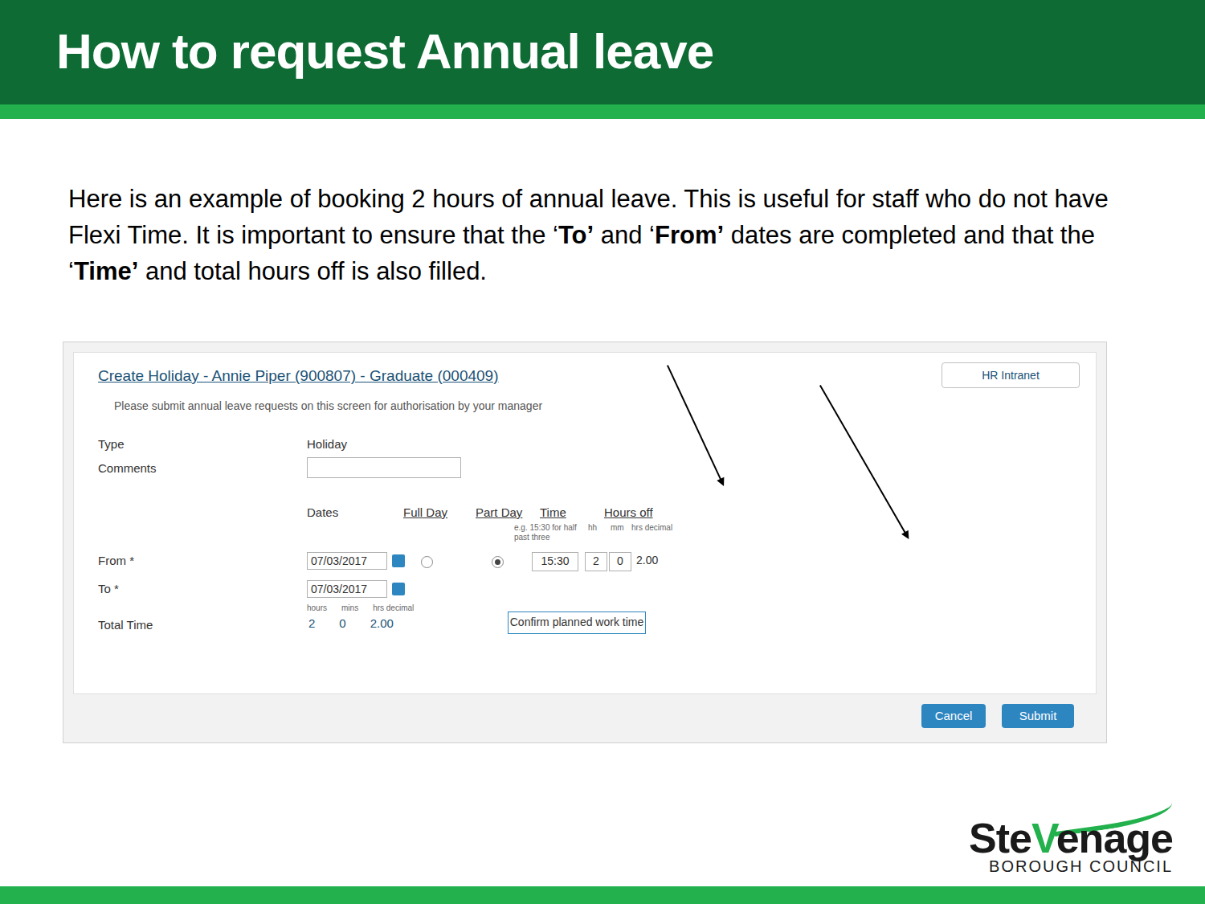How to request Annual leave
Here is an example of booking 2 hours of annual leave. This is useful for staff who do not have Flexi Time. It is important to ensure that the ‘To’ and ‘From’ dates are completed and that the ‘Time’ and total hours off is also filled.
Create Holiday - Annie Piper (900807) - Graduate (000409)
HR Intranet
Please submit annual leave requests on this screen for authorisation by your manager
Type
Holiday
Comments
Dates
Full Day
Part Day
Time
Hours off
e.g. 15:30 for half past three
hh
mm
hrs decimal
From *
07/03/2017
To *
07/03/2017
15:30
2
0
2.00
Total Time
hours mins hrs decimal
202.00
Confirm planned work time
Cancel
Submit
SteVenage
BOROUGH COUNCIL